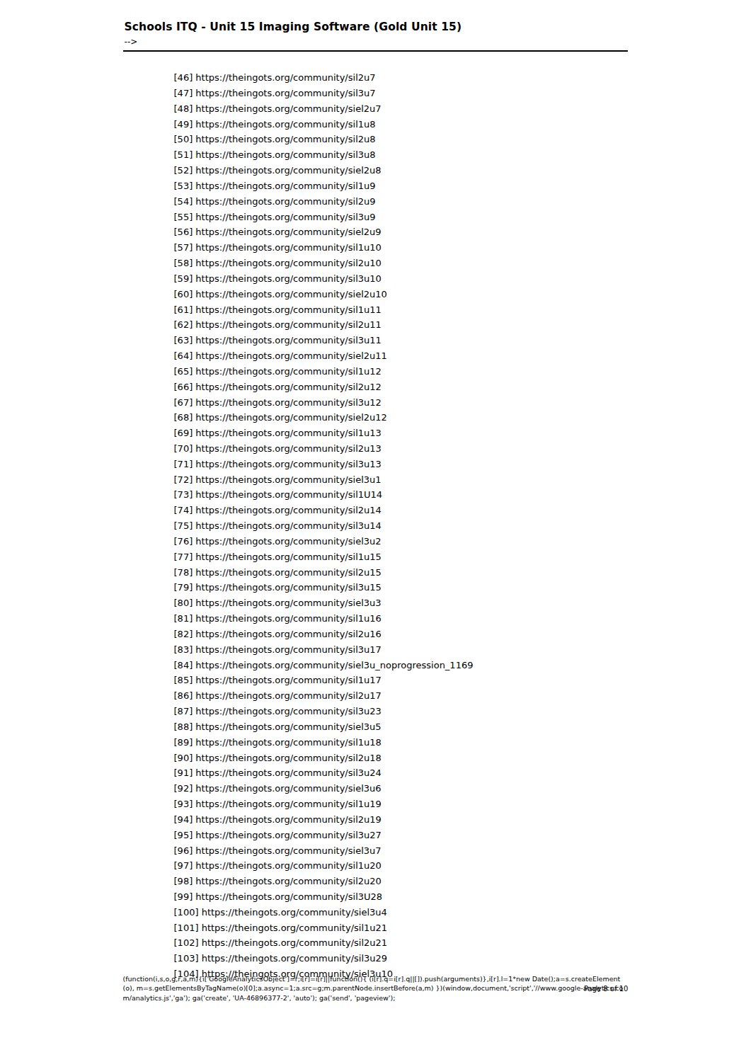Schools ITQ - Unit 15 Imaging Software (Gold Unit 15)
-->
[46] https://theingots.org/community/sil2u7
[47] https://theingots.org/community/sil3u7
[48] https://theingots.org/community/siel2u7
[49] https://theingots.org/community/sil1u8
[50] https://theingots.org/community/sil2u8
[51] https://theingots.org/community/sil3u8
[52] https://theingots.org/community/siel2u8
[53] https://theingots.org/community/sil1u9
[54] https://theingots.org/community/sil2u9
[55] https://theingots.org/community/sil3u9
[56] https://theingots.org/community/siel2u9
[57] https://theingots.org/community/sil1u10
[58] https://theingots.org/community/sil2u10
[59] https://theingots.org/community/sil3u10
[60] https://theingots.org/community/siel2u10
[61] https://theingots.org/community/sil1u11
[62] https://theingots.org/community/sil2u11
[63] https://theingots.org/community/sil3u11
[64] https://theingots.org/community/siel2u11
[65] https://theingots.org/community/sil1u12
[66] https://theingots.org/community/sil2u12
[67] https://theingots.org/community/sil3u12
[68] https://theingots.org/community/siel2u12
[69] https://theingots.org/community/sil1u13
[70] https://theingots.org/community/sil2u13
[71] https://theingots.org/community/sil3u13
[72] https://theingots.org/community/siel3u1
[73] https://theingots.org/community/sil1U14
[74] https://theingots.org/community/sil2u14
[75] https://theingots.org/community/sil3u14
[76] https://theingots.org/community/siel3u2
[77] https://theingots.org/community/sil1u15
[78] https://theingots.org/community/sil2u15
[79] https://theingots.org/community/sil3u15
[80] https://theingots.org/community/siel3u3
[81] https://theingots.org/community/sil1u16
[82] https://theingots.org/community/sil2u16
[83] https://theingots.org/community/sil3u17
[84] https://theingots.org/community/siel3u_noprogression_1169
[85] https://theingots.org/community/sil1u17
[86] https://theingots.org/community/sil2u17
[87] https://theingots.org/community/sil3u23
[88] https://theingots.org/community/siel3u5
[89] https://theingots.org/community/sil1u18
[90] https://theingots.org/community/sil2u18
[91] https://theingots.org/community/sil3u24
[92] https://theingots.org/community/siel3u6
[93] https://theingots.org/community/sil1u19
[94] https://theingots.org/community/sil2u19
[95] https://theingots.org/community/sil3u27
[96] https://theingots.org/community/siel3u7
[97] https://theingots.org/community/sil1u20
[98] https://theingots.org/community/sil2u20
[99] https://theingots.org/community/sil3U28
[100] https://theingots.org/community/siel3u4
[101] https://theingots.org/community/sil1u21
[102] https://theingots.org/community/sil2u21
[103] https://theingots.org/community/sil3u29
[104] https://theingots.org/community/siel3u10
(function(i,s,o,g,r,a,m){i['GoogleAnalyticsObject']=r;i[r]=i[r]||function(){ (i[r].q=i[r].q||[]).push(arguments)},i[r].l=1*new Date();a=s.createElement(o), m=s.getElementsByTagName(o)[0];a.async=1;a.src=g;m.parentNode.insertBefore(a,m) })(window,document,'script','//www.google-analytics.com/analytics.js','ga'); ga('create', 'UA-46896377-2', 'auto'); ga('send', 'pageview'); Page 8 of 10